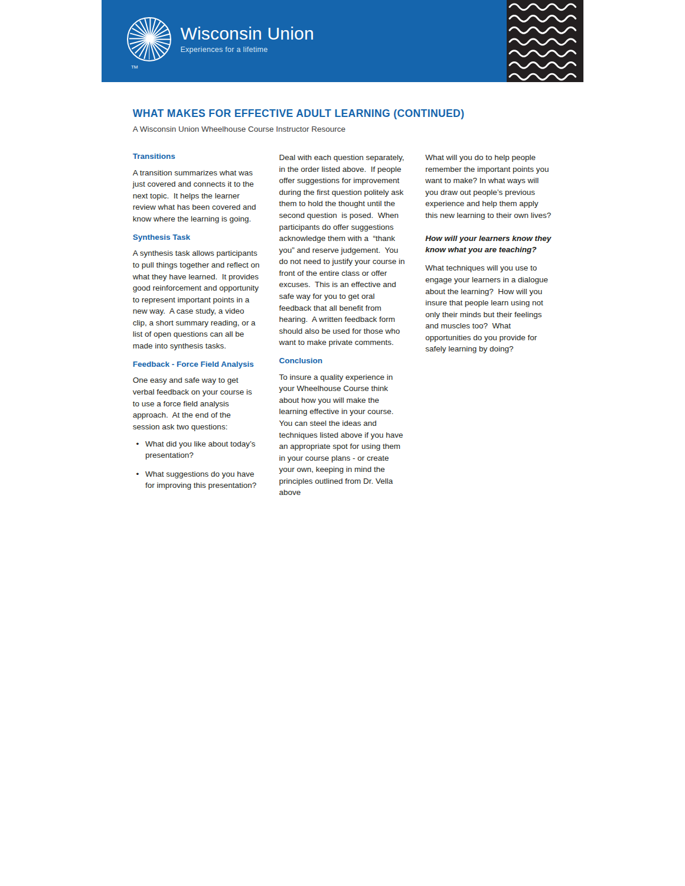Wisconsin Union
Experiences for a lifetime
TM
What Makes for Effective Adult Learning (Continued)
A Wisconsin Union Wheelhouse Course Instructor Resource
Transitions
A transition summarizes what was just covered and connects it to the next topic. It helps the learner review what has been covered and know where the learning is going.
Synthesis Task
A synthesis task allows participants to pull things together and reflect on what they have learned. It provides good reinforcement and opportunity to represent important points in a new way. A case study, a video clip, a short summary reading, or a list of open questions can all be made into synthesis tasks.
Feedback - Force Field Analysis
One easy and safe way to get verbal feedback on your course is to use a force field analysis approach. At the end of the session ask two questions:
What did you like about today’s presentation?
What suggestions do you have for improving this presentation?
Deal with each question separately, in the order listed above. If people offer suggestions for improvement during the first question politely ask them to hold the thought until the second question is posed. When participants do offer suggestions acknowledge them with a “thank you” and reserve judgement. You do not need to justify your course in front of the entire class or offer excuses. This is an effective and safe way for you to get oral feedback that all benefit from hearing. A written feedback form should also be used for those who want to make private comments.
Conclusion
To insure a quality experience in your Wheelhouse Course think about how you will make the learning effective in your course. You can steel the ideas and techniques listed above if you have an appropriate spot for using them in your course plans - or create your own, keeping in mind the principles outlined from Dr. Vella above
What will you do to help people remember the important points you want to make? In what ways will you draw out people’s previous experience and help them apply this new learning to their own lives?
How will your learners know they know what you are teaching?
What techniques will you use to engage your learners in a dialogue about the learning? How will you insure that people learn using not only their minds but their feelings and muscles too? What opportunities do you provide for safely learning by doing?